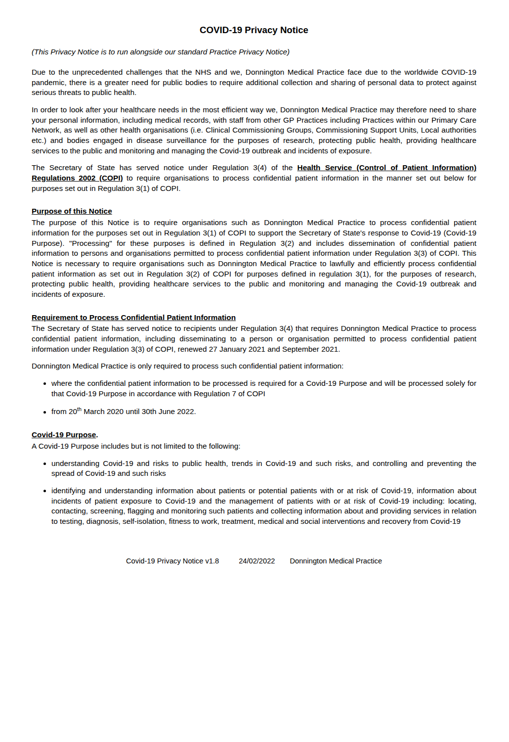COVID-19 Privacy Notice
(This Privacy Notice is to run alongside our standard Practice Privacy Notice)
Due to the unprecedented challenges that the NHS and we, Donnington Medical Practice face due to the worldwide COVID-19 pandemic, there is a greater need for public bodies to require additional collection and sharing of personal data to protect against serious threats to public health.
In order to look after your healthcare needs in the most efficient way we, Donnington Medical Practice may therefore need to share your personal information, including medical records, with staff from other GP Practices including Practices within our Primary Care Network, as well as other health organisations (i.e. Clinical Commissioning Groups, Commissioning Support Units, Local authorities etc.) and bodies engaged in disease surveillance for the purposes of research, protecting public health, providing healthcare services to the public and monitoring and managing the Covid-19 outbreak and incidents of exposure.
The Secretary of State has served notice under Regulation 3(4) of the Health Service (Control of Patient Information) Regulations 2002 (COPI) to require organisations to process confidential patient information in the manner set out below for purposes set out in Regulation 3(1) of COPI.
Purpose of this Notice
The purpose of this Notice is to require organisations such as Donnington Medical Practice to process confidential patient information for the purposes set out in Regulation 3(1) of COPI to support the Secretary of State's response to Covid-19 (Covid-19 Purpose). "Processing" for these purposes is defined in Regulation 3(2) and includes dissemination of confidential patient information to persons and organisations permitted to process confidential patient information under Regulation 3(3) of COPI. This Notice is necessary to require organisations such as Donnington Medical Practice to lawfully and efficiently process confidential patient information as set out in Regulation 3(2) of COPI for purposes defined in regulation 3(1), for the purposes of research, protecting public health, providing healthcare services to the public and monitoring and managing the Covid-19 outbreak and incidents of exposure.
Requirement to Process Confidential Patient Information
The Secretary of State has served notice to recipients under Regulation 3(4) that requires Donnington Medical Practice to process confidential patient information, including disseminating to a person or organisation permitted to process confidential patient information under Regulation 3(3) of COPI, renewed 27 January 2021 and September 2021.
Donnington Medical Practice is only required to process such confidential patient information:
where the confidential patient information to be processed is required for a Covid-19 Purpose and will be processed solely for that Covid-19 Purpose in accordance with Regulation 7 of COPI
from 20th March 2020 until 30th June 2022.
Covid-19 Purpose.
A Covid-19 Purpose includes but is not limited to the following:
understanding Covid-19 and risks to public health, trends in Covid-19 and such risks, and controlling and preventing the spread of Covid-19 and such risks
identifying and understanding information about patients or potential patients with or at risk of Covid-19, information about incidents of patient exposure to Covid-19 and the management of patients with or at risk of Covid-19 including: locating, contacting, screening, flagging and monitoring such patients and collecting information about and providing services in relation to testing, diagnosis, self-isolation, fitness to work, treatment, medical and social interventions and recovery from Covid-19
Covid-19 Privacy Notice v1.8 24/02/2022 Donnington Medical Practice